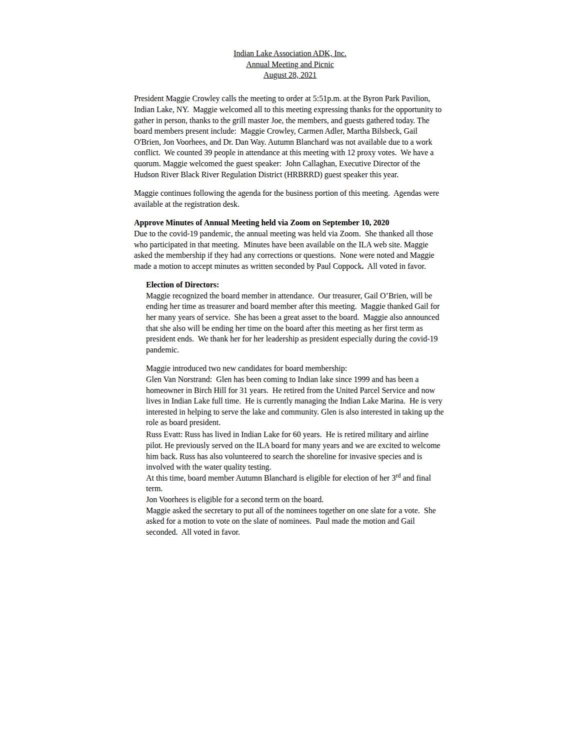Indian Lake Association ADK, Inc. Annual Meeting and Picnic August 28, 2021
President Maggie Crowley calls the meeting to order at 5:51p.m. at the Byron Park Pavilion, Indian Lake, NY. Maggie welcomed all to this meeting expressing thanks for the opportunity to gather in person, thanks to the grill master Joe, the members, and guests gathered today. The board members present include: Maggie Crowley, Carmen Adler, Martha Bilsbeck, Gail O'Brien, Jon Voorhees, and Dr. Dan Way. Autumn Blanchard was not available due to a work conflict. We counted 39 people in attendance at this meeting with 12 proxy votes. We have a quorum. Maggie welcomed the guest speaker: John Callaghan, Executive Director of the Hudson River Black River Regulation District (HRBRRD) guest speaker this year.
Maggie continues following the agenda for the business portion of this meeting. Agendas were available at the registration desk.
Approve Minutes of Annual Meeting held via Zoom on September 10, 2020
Due to the covid-19 pandemic, the annual meeting was held via Zoom. She thanked all those who participated in that meeting. Minutes have been available on the ILA web site. Maggie asked the membership if they had any corrections or questions. None were noted and Maggie made a motion to accept minutes as written seconded by Paul Coppock. All voted in favor.
Election of Directors:
Maggie recognized the board member in attendance. Our treasurer, Gail O’Brien, will be ending her time as treasurer and board member after this meeting. Maggie thanked Gail for her many years of service. She has been a great asset to the board. Maggie also announced that she also will be ending her time on the board after this meeting as her first term as president ends. We thank her for her leadership as president especially during the covid-19 pandemic.
Maggie introduced two new candidates for board membership:
Glen Van Norstrand: Glen has been coming to Indian lake since 1999 and has been a homeowner in Birch Hill for 31 years. He retired from the United Parcel Service and now lives in Indian Lake full time. He is currently managing the Indian Lake Marina. He is very interested in helping to serve the lake and community. Glen is also interested in taking up the role as board president.
Russ Evatt: Russ has lived in Indian Lake for 60 years. He is retired military and airline pilot. He previously served on the ILA board for many years and we are excited to welcome him back. Russ has also volunteered to search the shoreline for invasive species and is involved with the water quality testing.
At this time, board member Autumn Blanchard is eligible for election of her 3rd and final term.
Jon Voorhees is eligible for a second term on the board.
Maggie asked the secretary to put all of the nominees together on one slate for a vote. She asked for a motion to vote on the slate of nominees. Paul made the motion and Gail seconded. All voted in favor.